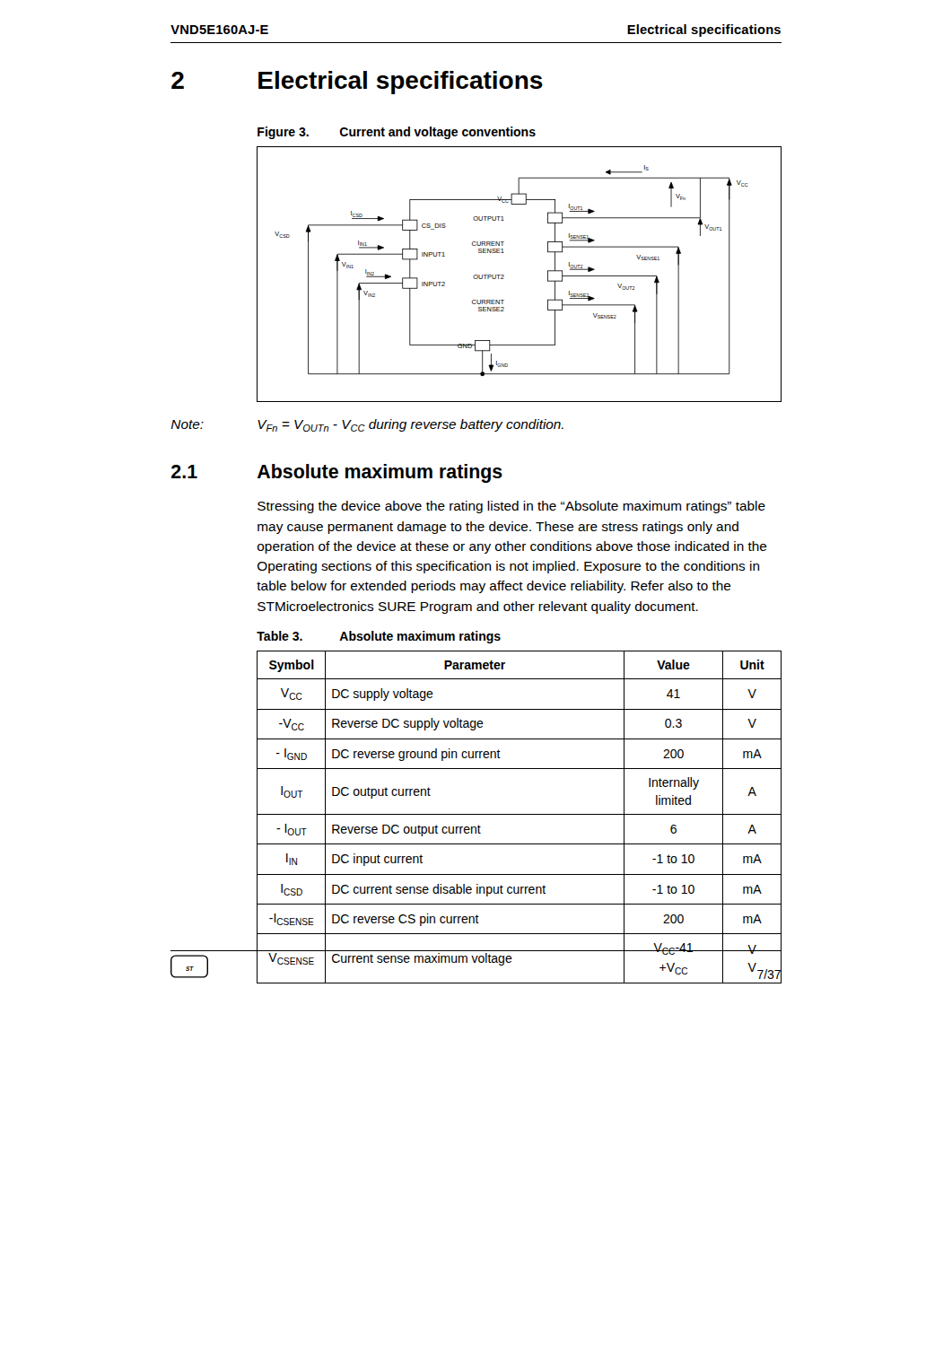VND5E160AJ-E
Electrical specifications
2 Electrical specifications
Figure 3. Current and voltage conventions
CS_DIS INPUT1 INPUT2 OUTPUT1 CURRENT SENSE1 OUTPUT2 CURRENT SENSE2 GND VCC IS VCC VFn IOUT1 VOUT1 ISENSE1 VSENSE1 IOUT2 VOUT2 ISENSE2 VSENSE2 ICSD VCSD IIN1 VIN1 IIN2 VIN2 IGND
Note:
VFn = VOUTn - VCC during reverse battery condition.
2.1 Absolute maximum ratings
Stressing the device above the rating listed in the “Absolute maximum ratings” table may cause permanent damage to the device. These are stress ratings only and operation of the device at these or any other conditions above those indicated in the Operating sections of this specification is not implied. Exposure to the conditions in table below for extended periods may affect device reliability. Refer also to the STMicroelectronics SURE Program and other relevant quality document.
Table 3. Absolute maximum ratings
| Symbol | Parameter | Value | Unit |
| --- | --- | --- | --- |
| V CC | DC supply voltage | 41 | V |
| -V CC | Reverse DC supply voltage | 0.3 | V |
| - I GND | DC reverse ground pin current | 200 | mA |
| I OUT | DC output current | Internally limited | A |
| - I OUT | Reverse DC output current | 6 | A |
| I IN | DC input current | -1 to 10 | mA |
| I CSD | DC current sense disable input current | -1 to 10 | mA |
| -I CSENSE | DC reverse CS pin current | 200 | mA |
| V CSENSE | Current sense maximum voltage | V CC -41 +V CC | V V |
ST
7/37